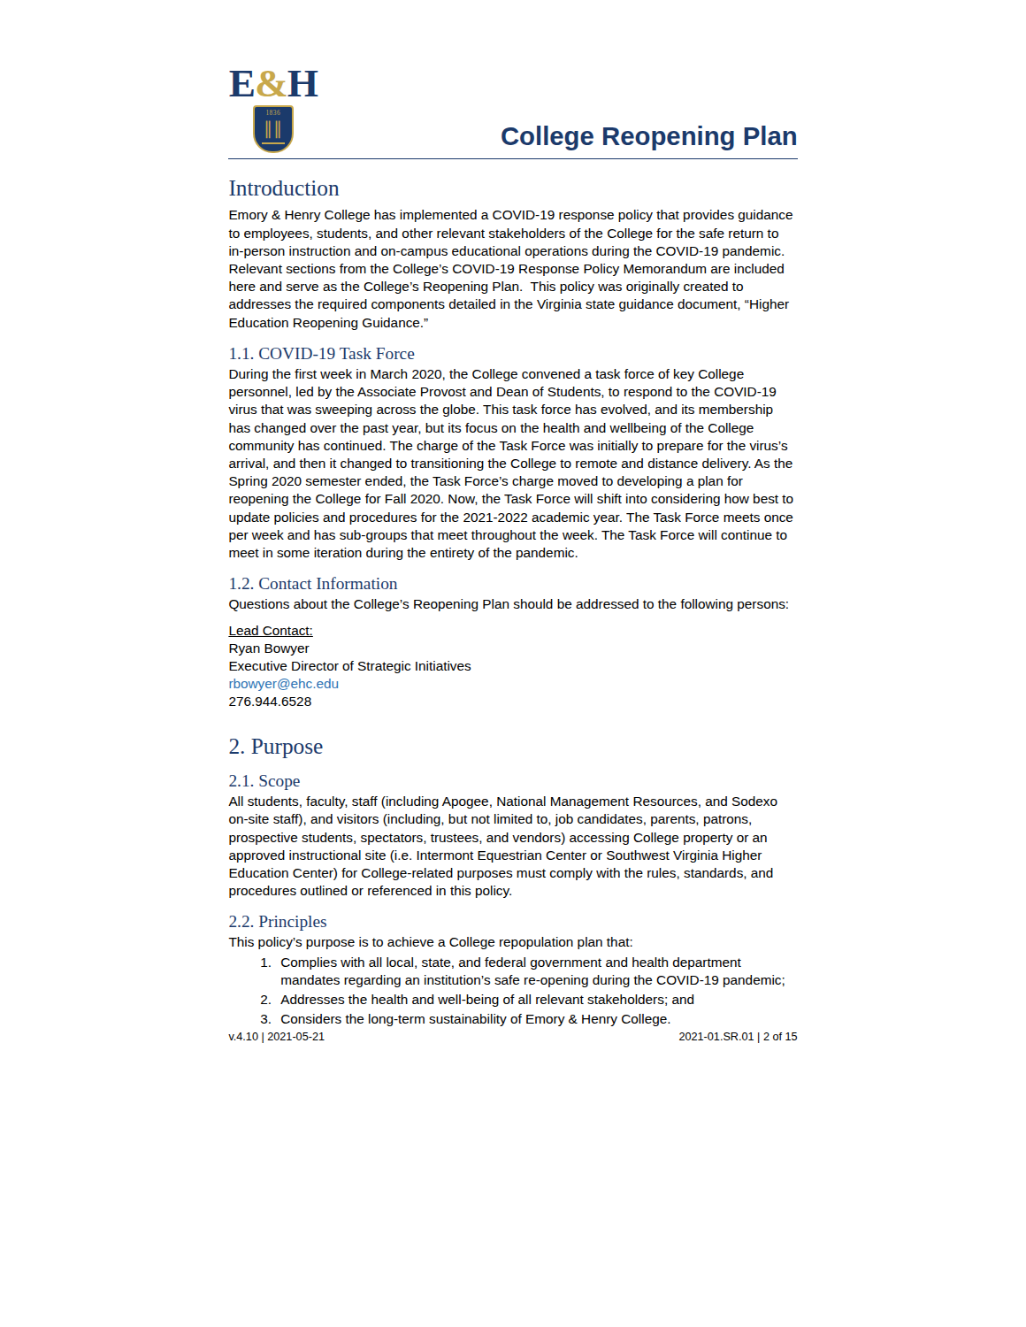E&H
1836
∥∥
College Reopening Plan
Introduction
Emory & Henry College has implemented a COVID-19 response policy that provides guidance to employees, students, and other relevant stakeholders of the College for the safe return to in-person instruction and on-campus educational operations during the COVID-19 pandemic. Relevant sections from the College’s COVID-19 Response Policy Memorandum are included here and serve as the College’s Reopening Plan. This policy was originally created to addresses the required components detailed in the Virginia state guidance document, “Higher Education Reopening Guidance.”
1.1. COVID-19 Task Force
During the first week in March 2020, the College convened a task force of key College personnel, led by the Associate Provost and Dean of Students, to respond to the COVID-19 virus that was sweeping across the globe. This task force has evolved, and its membership has changed over the past year, but its focus on the health and wellbeing of the College community has continued. The charge of the Task Force was initially to prepare for the virus’s arrival, and then it changed to transitioning the College to remote and distance delivery. As the Spring 2020 semester ended, the Task Force’s charge moved to developing a plan for reopening the College for Fall 2020. Now, the Task Force will shift into considering how best to update policies and procedures for the 2021-2022 academic year. The Task Force meets once per week and has sub-groups that meet throughout the week. The Task Force will continue to meet in some iteration during the entirety of the pandemic.
1.2. Contact Information
Questions about the College’s Reopening Plan should be addressed to the following persons:
Lead Contact:
Ryan Bowyer
Executive Director of Strategic Initiatives
rbowyer@ehc.edu
276.944.6528
2. Purpose
2.1. Scope
All students, faculty, staff (including Apogee, National Management Resources, and Sodexo on-site staff), and visitors (including, but not limited to, job candidates, parents, patrons, prospective students, spectators, trustees, and vendors) accessing College property or an approved instructional site (i.e. Intermont Equestrian Center or Southwest Virginia Higher Education Center) for College-related purposes must comply with the rules, standards, and procedures outlined or referenced in this policy.
2.2. Principles
This policy’s purpose is to achieve a College repopulation plan that:
Complies with all local, state, and federal government and health department mandates regarding an institution’s safe re-opening during the COVID-19 pandemic;
Addresses the health and well-being of all relevant stakeholders; and
Considers the long-term sustainability of Emory & Henry College.
v.4.10 | 2021-05-21
2021-01.SR.01 | 2 of 15